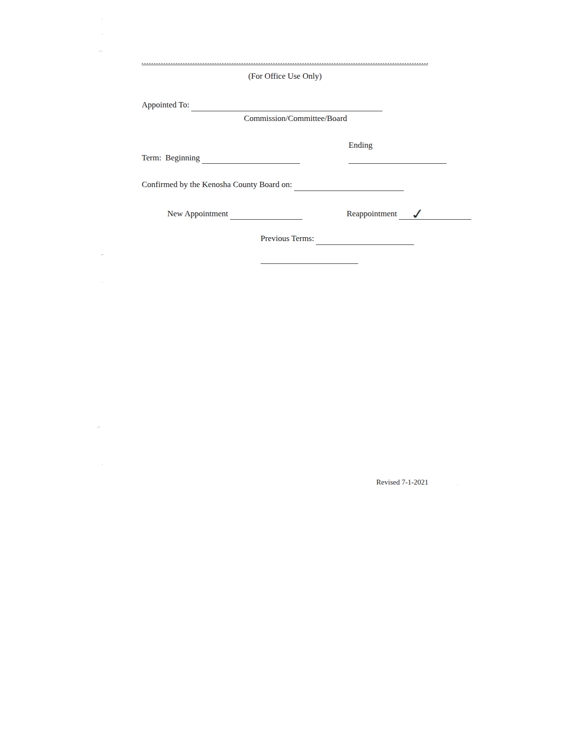· · ⌒ ⌐ · ⌐ ·
(For Office Use Only)
Appointed To:
Commission/Committee/Board
Term: Beginning
Ending
Confirmed by the Kenosha County Board on:
New Appointment
Reappointment ✓
Previous Terms:
Revised 7-1-2021
·